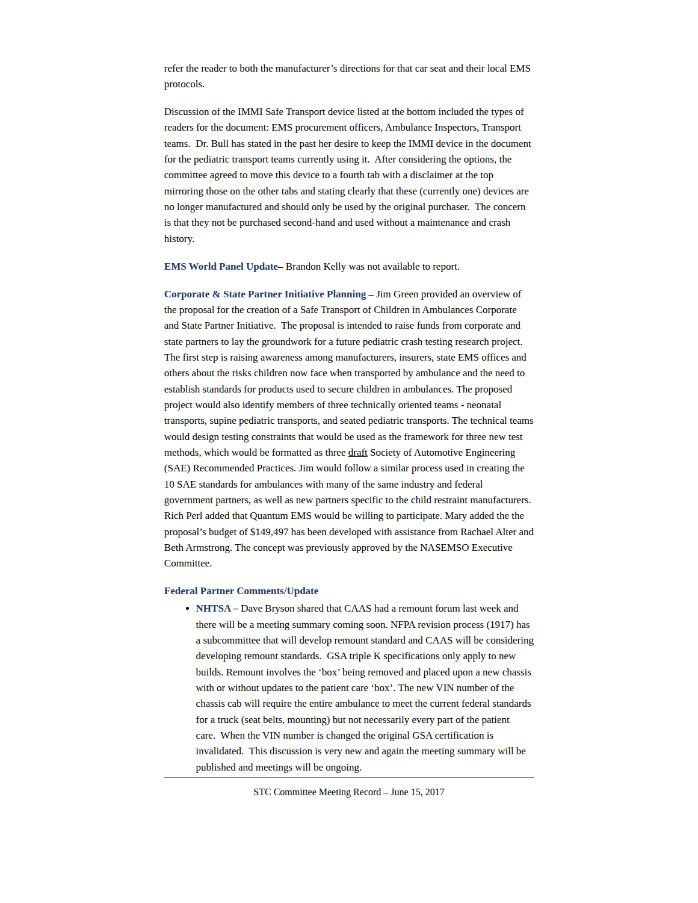refer the reader to both the manufacturer’s directions for that car seat and their local EMS protocols.
Discussion of the IMMI Safe Transport device listed at the bottom included the types of readers for the document: EMS procurement officers, Ambulance Inspectors, Transport teams. Dr. Bull has stated in the past her desire to keep the IMMI device in the document for the pediatric transport teams currently using it. After considering the options, the committee agreed to move this device to a fourth tab with a disclaimer at the top mirroring those on the other tabs and stating clearly that these (currently one) devices are no longer manufactured and should only be used by the original purchaser. The concern is that they not be purchased second-hand and used without a maintenance and crash history.
EMS World Panel Update– Brandon Kelly was not available to report.
Corporate & State Partner Initiative Planning – Jim Green provided an overview of the proposal for the creation of a Safe Transport of Children in Ambulances Corporate and State Partner Initiative. The proposal is intended to raise funds from corporate and state partners to lay the groundwork for a future pediatric crash testing research project. The first step is raising awareness among manufacturers, insurers, state EMS offices and others about the risks children now face when transported by ambulance and the need to establish standards for products used to secure children in ambulances. The proposed project would also identify members of three technically oriented teams - neonatal transports, supine pediatric transports, and seated pediatric transports. The technical teams would design testing constraints that would be used as the framework for three new test methods, which would be formatted as three draft Society of Automotive Engineering (SAE) Recommended Practices. Jim would follow a similar process used in creating the 10 SAE standards for ambulances with many of the same industry and federal government partners, as well as new partners specific to the child restraint manufacturers. Rich Perl added that Quantum EMS would be willing to participate. Mary added the the proposal’s budget of $149,497 has been developed with assistance from Rachael Alter and Beth Armstrong. The concept was previously approved by the NASEMSO Executive Committee.
Federal Partner Comments/Update
NHTSA – Dave Bryson shared that CAAS had a remount forum last week and there will be a meeting summary coming soon. NFPA revision process (1917) has a subcommittee that will develop remount standard and CAAS will be considering developing remount standards. GSA triple K specifications only apply to new builds. Remount involves the ‘box’ being removed and placed upon a new chassis with or without updates to the patient care ‘box’. The new VIN number of the chassis cab will require the entire ambulance to meet the current federal standards for a truck (seat belts, mounting) but not necessarily every part of the patient care. When the VIN number is changed the original GSA certification is invalidated. This discussion is very new and again the meeting summary will be published and meetings will be ongoing.
STC Committee Meeting Record – June 15, 2017